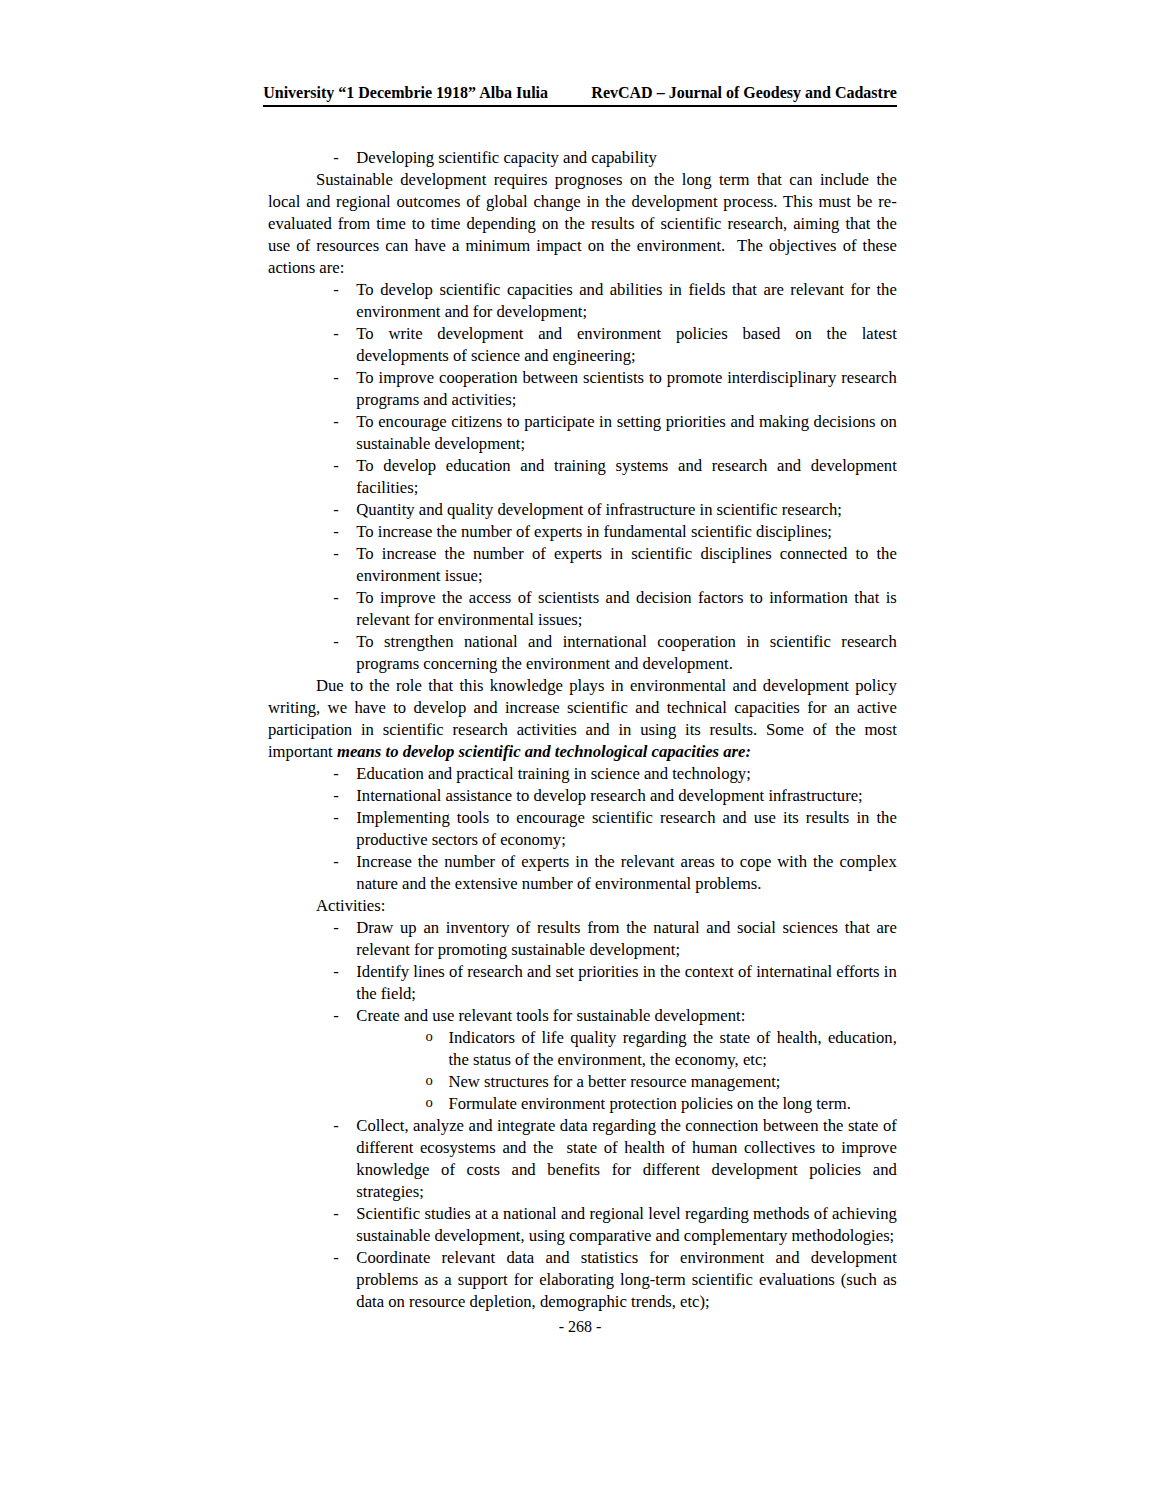University “1 Decembrie 1918” Alba Iulia RevCAD – Journal of Geodesy and Cadastre
Developing scientific capacity and capability
Sustainable development requires prognoses on the long term that can include the local and regional outcomes of global change in the development process. This must be re-evaluated from time to time depending on the results of scientific research, aiming that the use of resources can have a minimum impact on the environment. The objectives of these actions are:
To develop scientific capacities and abilities in fields that are relevant for the environment and for development;
To write development and environment policies based on the latest developments of science and engineering;
To improve cooperation between scientists to promote interdisciplinary research programs and activities;
To encourage citizens to participate in setting priorities and making decisions on sustainable development;
To develop education and training systems and research and development facilities;
Quantity and quality development of infrastructure in scientific research;
To increase the number of experts in fundamental scientific disciplines;
To increase the number of experts in scientific disciplines connected to the environment issue;
To improve the access of scientists and decision factors to information that is relevant for environmental issues;
To strengthen national and international cooperation in scientific research programs concerning the environment and development.
Due to the role that this knowledge plays in environmental and development policy writing, we have to develop and increase scientific and technical capacities for an active participation in scientific research activities and in using its results. Some of the most important means to develop scientific and technological capacities are:
Education and practical training in science and technology;
International assistance to develop research and development infrastructure;
Implementing tools to encourage scientific research and use its results in the productive sectors of economy;
Increase the number of experts in the relevant areas to cope with the complex nature and the extensive number of environmental problems.
Activities:
Draw up an inventory of results from the natural and social sciences that are relevant for promoting sustainable development;
Identify lines of research and set priorities in the context of internatinal efforts in the field;
Create and use relevant tools for sustainable development:
Indicators of life quality regarding the state of health, education, the status of the environment, the economy, etc;
New structures for a better resource management;
Formulate environment protection policies on the long term.
Collect, analyze and integrate data regarding the connection between the state of different ecosystems and the state of health of human collectives to improve knowledge of costs and benefits for different development policies and strategies;
Scientific studies at a national and regional level regarding methods of achieving sustainable development, using comparative and complementary methodologies;
Coordinate relevant data and statistics for environment and development problems as a support for elaborating long-term scientific evaluations (such as data on resource depletion, demographic trends, etc);
- 268 -